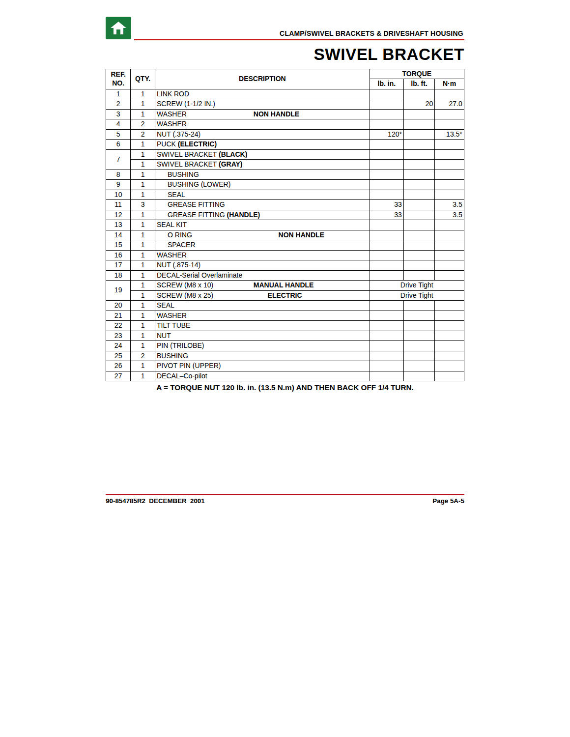CLAMP/SWIVEL BRACKETS & DRIVESHAFT HOUSING
SWIVEL BRACKET
| REF. NO. | QTY. | DESCRIPTION | TORQUE |
| --- | --- | --- | --- |
| lb. in. | lb. ft. | N·m |
| 1 | 1 | LINK ROD | | | |
| 2 | 1 | SCREW (1-1/2 IN.) | | 20 | 27.0 |
| 3 | 1 | WASHER NON HANDLE | | | |
| 4 | 2 | WASHER | | | |
| 5 | 2 | NUT (.375-24) | 120* | | 13.5* |
| 6 | 1 | PUCK (ELECTRIC) | | | |
| 7 | 1 | SWIVEL BRACKET (BLACK) | | | |
| 1 | SWIVEL BRACKET (GRAY) | | | |
| 8 | 1 | BUSHING | | | |
| 9 | 1 | BUSHING (LOWER) | | | |
| 10 | 1 | SEAL | | | |
| 11 | 3 | GREASE FITTING | 33 | | 3.5 |
| 12 | 1 | GREASE FITTING (HANDLE) | 33 | | 3.5 |
| 13 | 1 | SEAL KIT | | | |
| 14 | 1 | O RING NON HANDLE | | | |
| 15 | 1 | SPACER | | | |
| 16 | 1 | WASHER | | | |
| 17 | 1 | NUT (.875-14) | | | |
| 18 | 1 | DECAL-Serial Overlaminate | | | |
| 19 | 1 | SCREW (M8 x 10) MANUAL HANDLE | Drive Tight |
| 1 | SCREW (M8 x 25) ELECTRIC | Drive Tight |
| 20 | 1 | SEAL | | | |
| 21 | 1 | WASHER | | | |
| 22 | 1 | TILT TUBE | | | |
| 23 | 1 | NUT | | | |
| 24 | 1 | PIN (TRILOBE) | | | |
| 25 | 2 | BUSHING | | | |
| 26 | 1 | PIVOT PIN (UPPER) | | | |
| 27 | 1 | DECAL–Co-pilot | | | |
A = TORQUE NUT 120 lb. in. (13.5 N.m) AND THEN BACK OFF 1/4 TURN.
90-854785R2 DECEMBER 2001
Page 5A-5